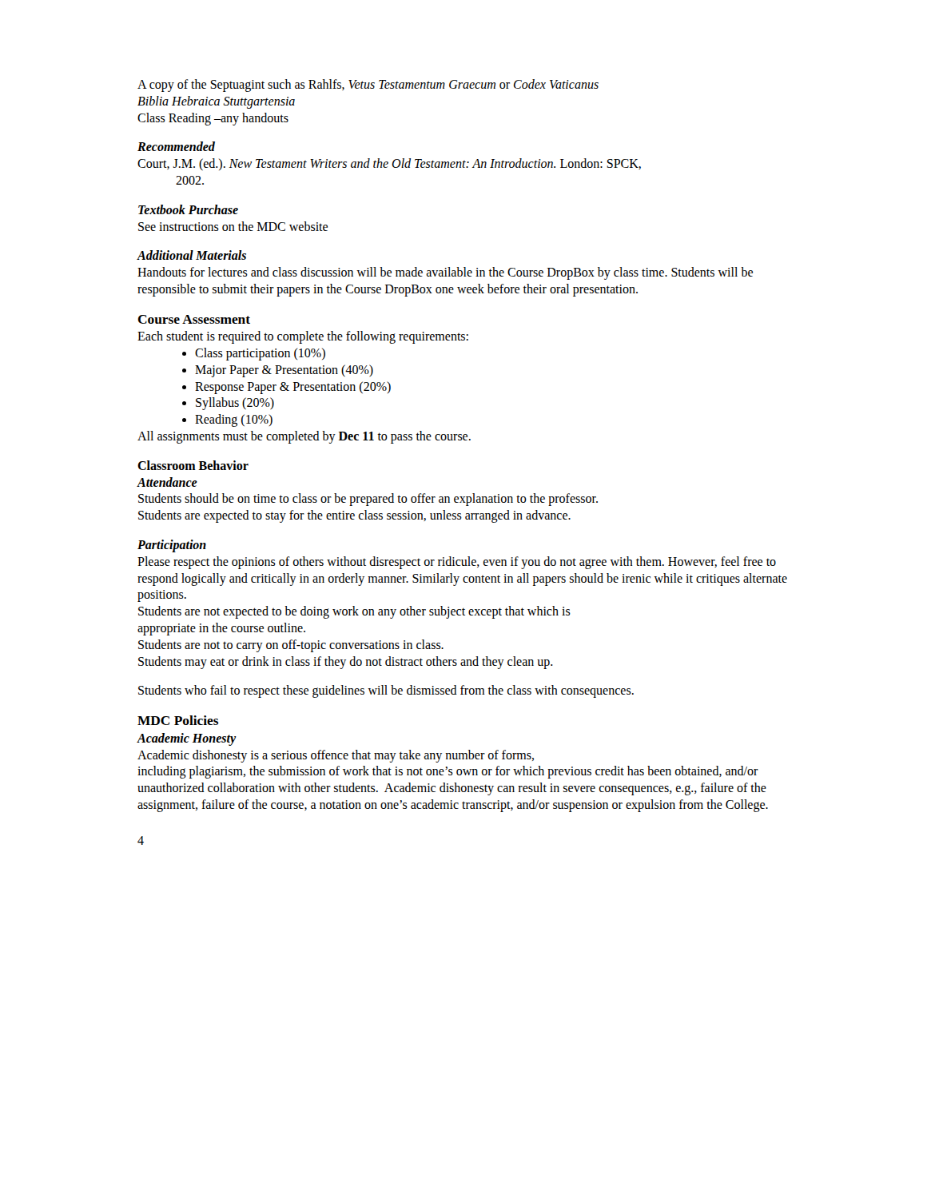A copy of the Septuagint such as Rahlfs, Vetus Testamentum Graecum or Codex Vaticanus
Biblia Hebraica Stuttgartensia
Class Reading –any handouts
Recommended
Court, J.M. (ed.). New Testament Writers and the Old Testament: An Introduction. London: SPCK,
2002.
Textbook Purchase
See instructions on the MDC website
Additional Materials
Handouts for lectures and class discussion will be made available in the Course DropBox by class time. Students will be responsible to submit their papers in the Course DropBox one week before their oral presentation.
Course Assessment
Each student is required to complete the following requirements:
Class participation (10%)
Major Paper & Presentation (40%)
Response Paper & Presentation (20%)
Syllabus (20%)
Reading (10%)
All assignments must be completed by Dec 11 to pass the course.
Classroom Behavior
Attendance
Students should be on time to class or be prepared to offer an explanation to the professor.
Students are expected to stay for the entire class session, unless arranged in advance.
Participation
Please respect the opinions of others without disrespect or ridicule, even if you do not agree with them. However, feel free to respond logically and critically in an orderly manner. Similarly content in all papers should be irenic while it critiques alternate positions.
Students are not expected to be doing work on any other subject except that which is
appropriate in the course outline.
Students are not to carry on off-topic conversations in class.
Students may eat or drink in class if they do not distract others and they clean up.
Students who fail to respect these guidelines will be dismissed from the class with consequences.
MDC Policies
Academic Honesty
Academic dishonesty is a serious offence that may take any number of forms,
including plagiarism, the submission of work that is not one’s own or for which previous credit has been obtained, and/or unauthorized collaboration with other students. Academic dishonesty can result in severe consequences, e.g., failure of the assignment, failure of the course, a notation on one’s academic transcript, and/or suspension or expulsion from the College.
4